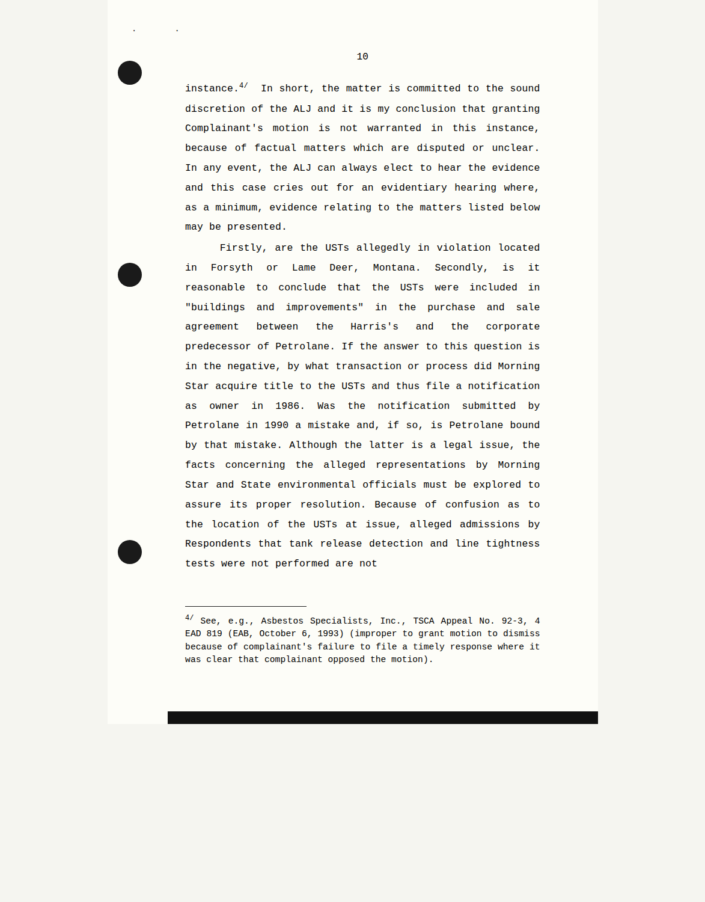. .
10
instance.4/ In short, the matter is committed to the sound discretion of the ALJ and it is my conclusion that granting Complainant's motion is not warranted in this instance, because of factual matters which are disputed or unclear. In any event, the ALJ can always elect to hear the evidence and this case cries out for an evidentiary hearing where, as a minimum, evidence relating to the matters listed below may be presented.
Firstly, are the USTs allegedly in violation located in Forsyth or Lame Deer, Montana. Secondly, is it reasonable to conclude that the USTs were included in "buildings and improvements" in the purchase and sale agreement between the Harris's and the corporate predecessor of Petrolane. If the answer to this question is in the negative, by what transaction or process did Morning Star acquire title to the USTs and thus file a notification as owner in 1986. Was the notification submitted by Petrolane in 1990 a mistake and, if so, is Petrolane bound by that mistake. Although the latter is a legal issue, the facts concerning the alleged representations by Morning Star and State environmental officials must be explored to assure its proper resolution. Because of confusion as to the location of the USTs at issue, alleged admissions by Respondents that tank release detection and line tightness tests were not performed are not
4/ See, e.g., Asbestos Specialists, Inc., TSCA Appeal No. 92-3, 4 EAD 819 (EAB, October 6, 1993) (improper to grant motion to dismiss because of complainant's failure to file a timely response where it was clear that complainant opposed the motion).